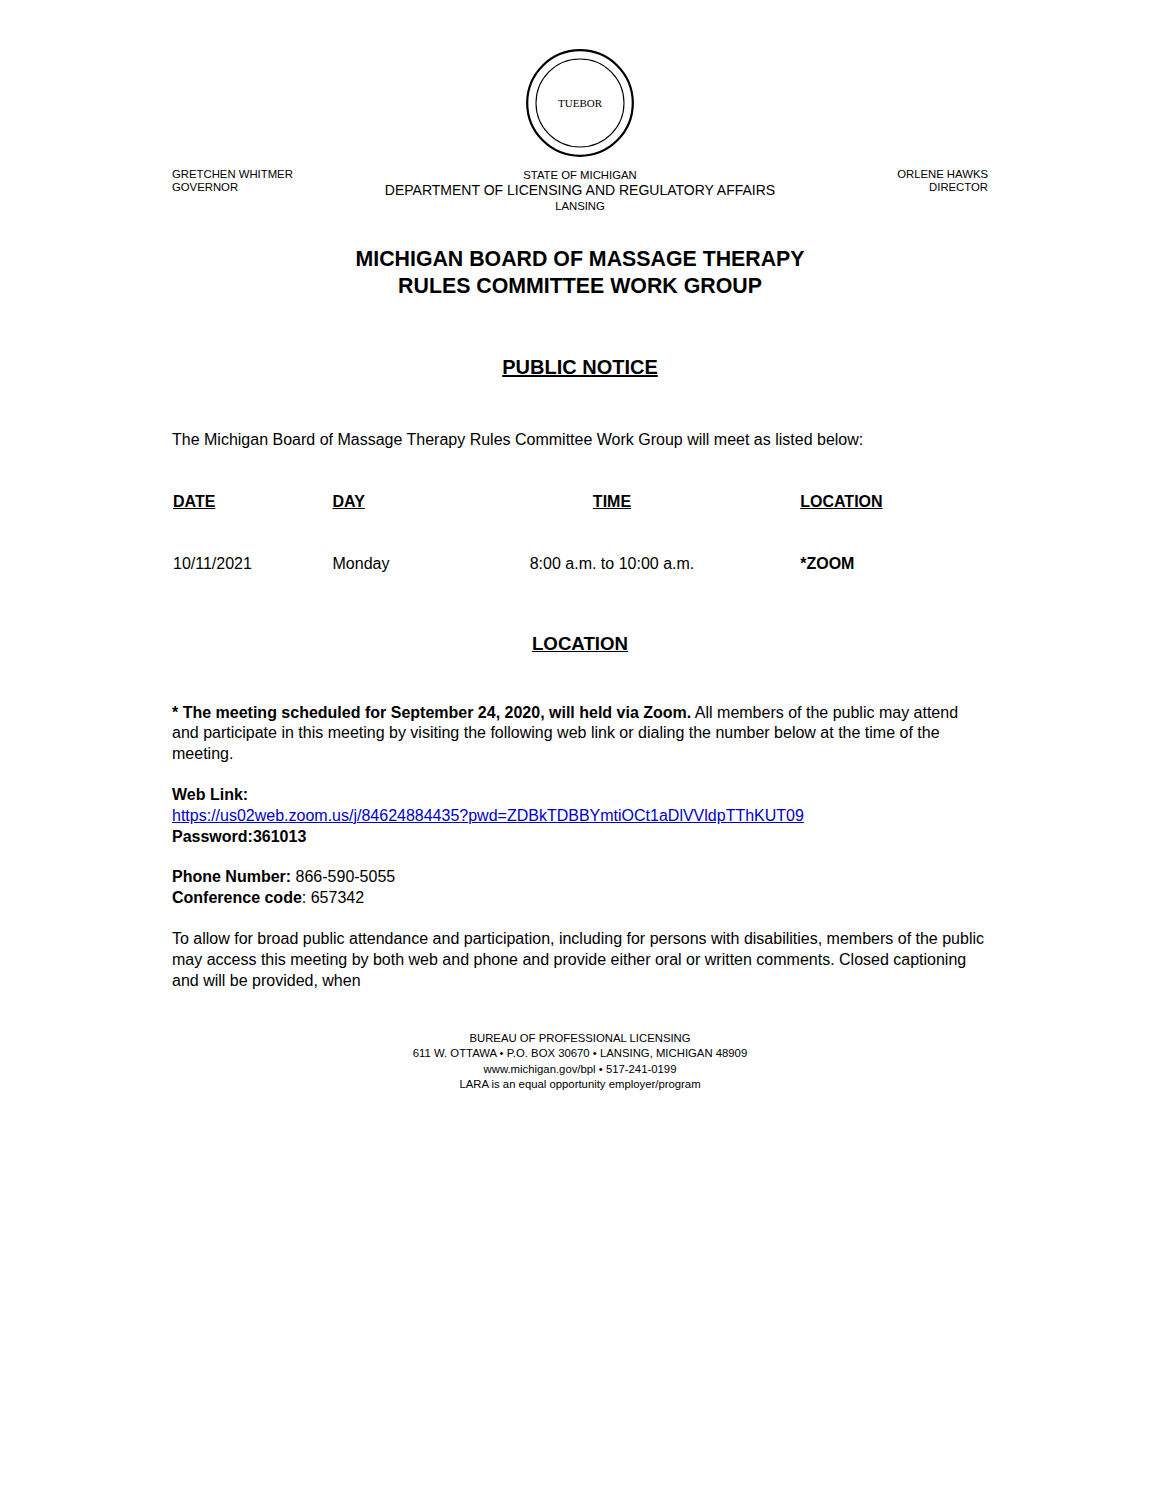Gretchen Whitmer
Governor
State of Michigan
Department of Licensing and Regulatory Affairs
Lansing
Orlene Hawks
Director
MICHIGAN BOARD OF MASSAGE THERAPY
RULES COMMITTEE WORK GROUP
PUBLIC NOTICE
The Michigan Board of Massage Therapy Rules Committee Work Group will meet as listed below:
| DATE | DAY | TIME | LOCATION |
| --- | --- | --- | --- |
| 10/11/2021 | Monday | 8:00 a.m. to 10:00 a.m. | *ZOOM |
LOCATION
* The meeting scheduled for September 24, 2020, will held via Zoom. All members of the public may attend and participate in this meeting by visiting the following web link or dialing the number below at the time of the meeting.
Web Link:
https://us02web.zoom.us/j/84624884435?pwd=ZDBkTDBBYmtiOCt1aDlVVldpTThKUT09
Password:361013
Phone Number: 866-590-5055
Conference code: 657342
To allow for broad public attendance and participation, including for persons with disabilities, members of the public may access this meeting by both web and phone and provide either oral or written comments. Closed captioning and will be provided, when
Bureau of Professional Licensing
611 W. OTTAWA • P.O. BOX 30670 • LANSING, MICHIGAN 48909
www.michigan.gov/bpl • 517-241-0199
LARA is an equal opportunity employer/program